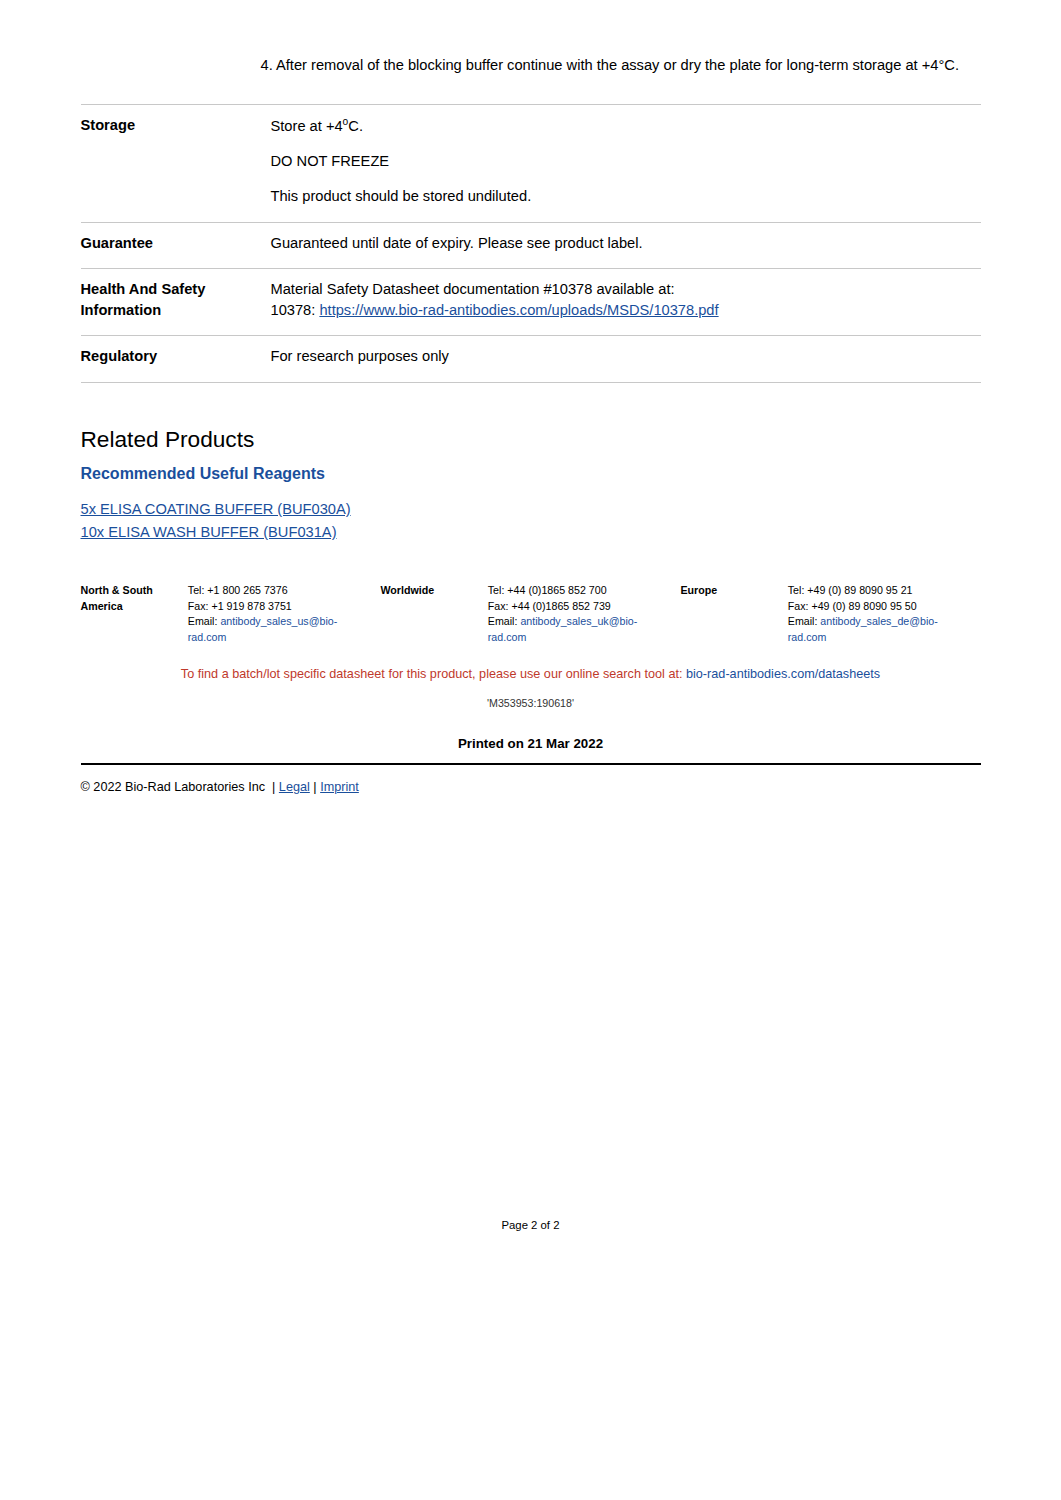4. After removal of the blocking buffer continue with the assay or dry the plate for long-term storage at +4°C.
| Storage | Store at +4 o C. DO NOT FREEZE This product should be stored undiluted. |
| Guarantee | Guaranteed until date of expiry. Please see product label. |
| Health And Safety Information | Material Safety Datasheet documentation #10378 available at: 10378: https://www.bio-rad-antibodies.com/uploads/MSDS/10378.pdf |
| Regulatory | For research purposes only |
Related Products
Recommended Useful Reagents
5x ELISA COATING BUFFER (BUF030A) 10x ELISA WASH BUFFER (BUF031A)
| North & South America | Tel: +1 800 265 7376 Fax: +1 919 878 3751 Email: antibody_sales_us@bio-rad.com | Worldwide | Tel: +44 (0)1865 852 700 Fax: +44 (0)1865 852 739 Email: antibody_sales_uk@bio-rad.com | Europe | Tel: +49 (0) 89 8090 95 21 Fax: +49 (0) 89 8090 95 50 Email: antibody_sales_de@bio-rad.com |
To find a batch/lot specific datasheet for this product, please use our online search tool at: bio-rad-antibodies.com/datasheets
'M353953:190618'
Printed on 21 Mar 2022
© 2022 Bio-Rad Laboratories Inc | Legal | Imprint
Page 2 of 2